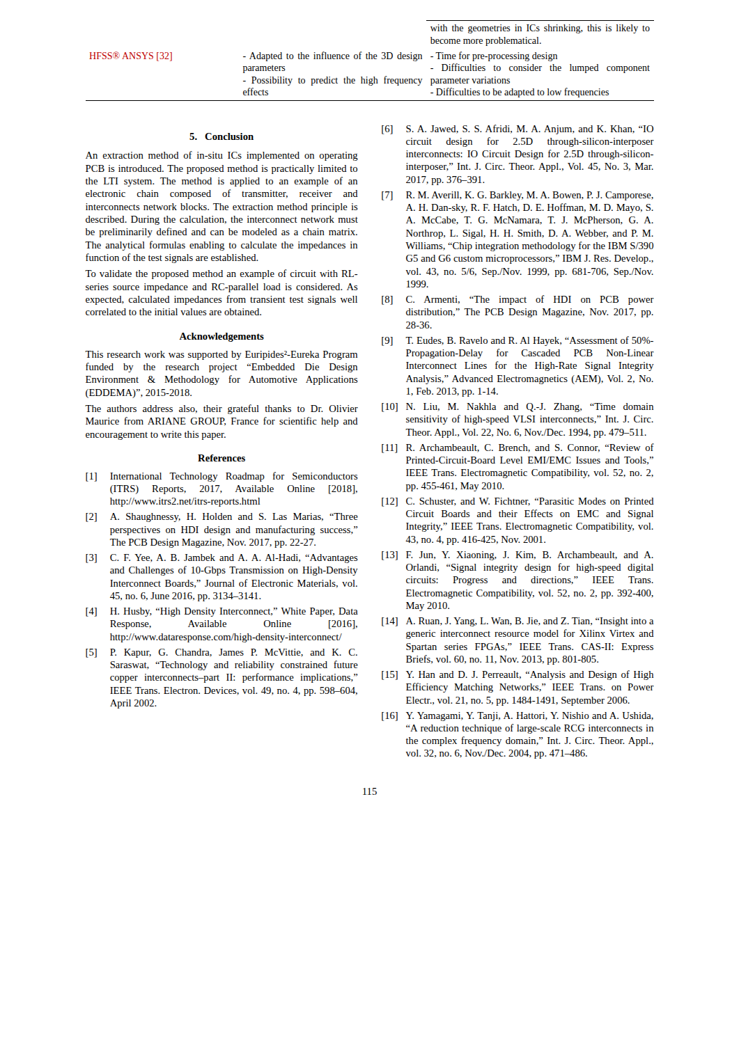| | | with the geometries in ICs shrinking, this is likely to become more problematical. |
| HFSS® ANSYS [32] | - Adapted to the influence of the 3D design parameters - Possibility to predict the high frequency effects | - Time for pre-processing design - Difficulties to consider the lumped component parameter variations - Difficulties to be adapted to low frequencies |
5. Conclusion
An extraction method of in-situ ICs implemented on operating PCB is introduced. The proposed method is practically limited to the LTI system. The method is applied to an example of an electronic chain composed of transmitter, receiver and interconnects network blocks. The extraction method principle is described. During the calculation, the interconnect network must be preliminarily defined and can be modeled as a chain matrix. The analytical formulas enabling to calculate the impedances in function of the test signals are established.
To validate the proposed method an example of circuit with RL-series source impedance and RC-parallel load is considered. As expected, calculated impedances from transient test signals well correlated to the initial values are obtained.
Acknowledgements
This research work was supported by Euripides²-Eureka Program funded by the research project “Embedded Die Design Environment & Methodology for Automotive Applications (EDDEMA)”, 2015-2018.
The authors address also, their grateful thanks to Dr. Olivier Maurice from ARIANE GROUP, France for scientific help and encouragement to write this paper.
References
International Technology Roadmap for Semiconductors (ITRS) Reports, 2017, Available Online [2018], http://www.itrs2.net/itrs-reports.html
A. Shaughnessy, H. Holden and S. Las Marias, “Three perspectives on HDI design and manufacturing success,” The PCB Design Magazine, Nov. 2017, pp. 22-27.
C. F. Yee, A. B. Jambek and A. A. Al-Hadi, “Advantages and Challenges of 10-Gbps Transmission on High-Density Interconnect Boards,” Journal of Electronic Materials, vol. 45, no. 6, June 2016, pp. 3134–3141.
H. Husby, “High Density Interconnect,” White Paper, Data Response, Available Online [2016], http://www.dataresponse.com/high-density-interconnect/
P. Kapur, G. Chandra, James P. McVittie, and K. C. Saraswat, “Technology and reliability constrained future copper interconnects–part II: performance implications,” IEEE Trans. Electron. Devices, vol. 49, no. 4, pp. 598–604, April 2002.
S. A. Jawed, S. S. Afridi, M. A. Anjum, and K. Khan, “IO circuit design for 2.5D through-silicon-interposer interconnects: IO Circuit Design for 2.5D through-silicon-interposer,” Int. J. Circ. Theor. Appl., Vol. 45, No. 3, Mar. 2017, pp. 376–391.
R. M. Averill, K. G. Barkley, M. A. Bowen, P. J. Camporese, A. H. Dan-sky, R. F. Hatch, D. E. Hoffman, M. D. Mayo, S. A. McCabe, T. G. McNamara, T. J. McPherson, G. A. Northrop, L. Sigal, H. H. Smith, D. A. Webber, and P. M. Williams, “Chip integration methodology for the IBM S/390 G5 and G6 custom microprocessors,” IBM J. Res. Develop., vol. 43, no. 5/6, Sep./Nov. 1999, pp. 681-706, Sep./Nov. 1999.
C. Armenti, “The impact of HDI on PCB power distribution,” The PCB Design Magazine, Nov. 2017, pp. 28-36.
T. Eudes, B. Ravelo and R. Al Hayek, “Assessment of 50%-Propagation-Delay for Cascaded PCB Non-Linear Interconnect Lines for the High-Rate Signal Integrity Analysis,” Advanced Electromagnetics (AEM), Vol. 2, No. 1, Feb. 2013, pp. 1-14.
N. Liu, M. Nakhla and Q.-J. Zhang, “Time domain sensitivity of high-speed VLSI interconnects,” Int. J. Circ. Theor. Appl., Vol. 22, No. 6, Nov./Dec. 1994, pp. 479–511.
R. Archambeault, C. Brench, and S. Connor, “Review of Printed-Circuit-Board Level EMI/EMC Issues and Tools,” IEEE Trans. Electromagnetic Compatibility, vol. 52, no. 2, pp. 455-461, May 2010.
C. Schuster, and W. Fichtner, “Parasitic Modes on Printed Circuit Boards and their Effects on EMC and Signal Integrity,” IEEE Trans. Electromagnetic Compatibility, vol. 43, no. 4, pp. 416-425, Nov. 2001.
F. Jun, Y. Xiaoning, J. Kim, B. Archambeault, and A. Orlandi, “Signal integrity design for high-speed digital circuits: Progress and directions,” IEEE Trans. Electromagnetic Compatibility, vol. 52, no. 2, pp. 392-400, May 2010.
A. Ruan, J. Yang, L. Wan, B. Jie, and Z. Tian, “Insight into a generic interconnect resource model for Xilinx Virtex and Spartan series FPGAs,” IEEE Trans. CAS-II: Express Briefs, vol. 60, no. 11, Nov. 2013, pp. 801-805.
Y. Han and D. J. Perreault, “Analysis and Design of High Efficiency Matching Networks,” IEEE Trans. on Power Electr., vol. 21, no. 5, pp. 1484-1491, September 2006.
Y. Yamagami, Y. Tanji, A. Hattori, Y. Nishio and A. Ushida, “A reduction technique of large-scale RCG interconnects in the complex frequency domain,” Int. J. Circ. Theor. Appl., vol. 32, no. 6, Nov./Dec. 2004, pp. 471–486.
115